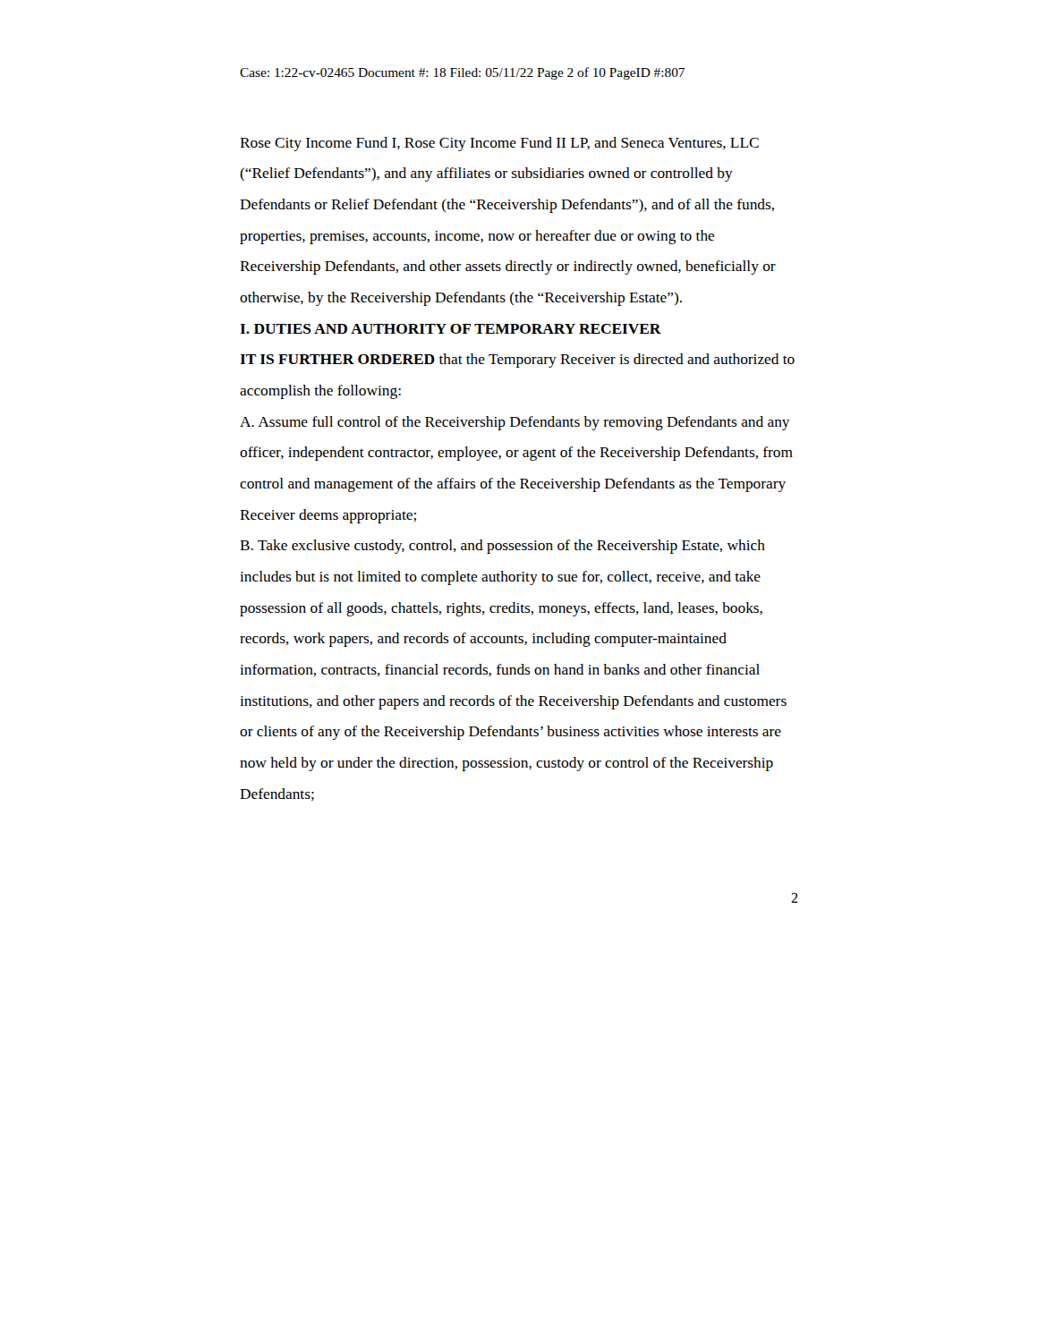Case: 1:22-cv-02465 Document #: 18 Filed: 05/11/22 Page 2 of 10 PageID #:807
Rose City Income Fund I, Rose City Income Fund II LP, and Seneca Ventures, LLC (“Relief Defendants”), and any affiliates or subsidiaries owned or controlled by Defendants or Relief Defendant (the “Receivership Defendants”), and of all the funds, properties, premises, accounts, income, now or hereafter due or owing to the Receivership Defendants, and other assets directly or indirectly owned, beneficially or otherwise, by the Receivership Defendants (the “Receivership Estate”).
I. DUTIES AND AUTHORITY OF TEMPORARY RECEIVER
IT IS FURTHER ORDERED that the Temporary Receiver is directed and authorized to accomplish the following:
A. Assume full control of the Receivership Defendants by removing Defendants and any officer, independent contractor, employee, or agent of the Receivership Defendants, from control and management of the affairs of the Receivership Defendants as the Temporary Receiver deems appropriate;
B. Take exclusive custody, control, and possession of the Receivership Estate, which includes but is not limited to complete authority to sue for, collect, receive, and take possession of all goods, chattels, rights, credits, moneys, effects, land, leases, books, records, work papers, and records of accounts, including computer-maintained information, contracts, financial records, funds on hand in banks and other financial institutions, and other papers and records of the Receivership Defendants and customers or clients of any of the Receivership Defendants’ business activities whose interests are now held by or under the direction, possession, custody or control of the Receivership Defendants;
2